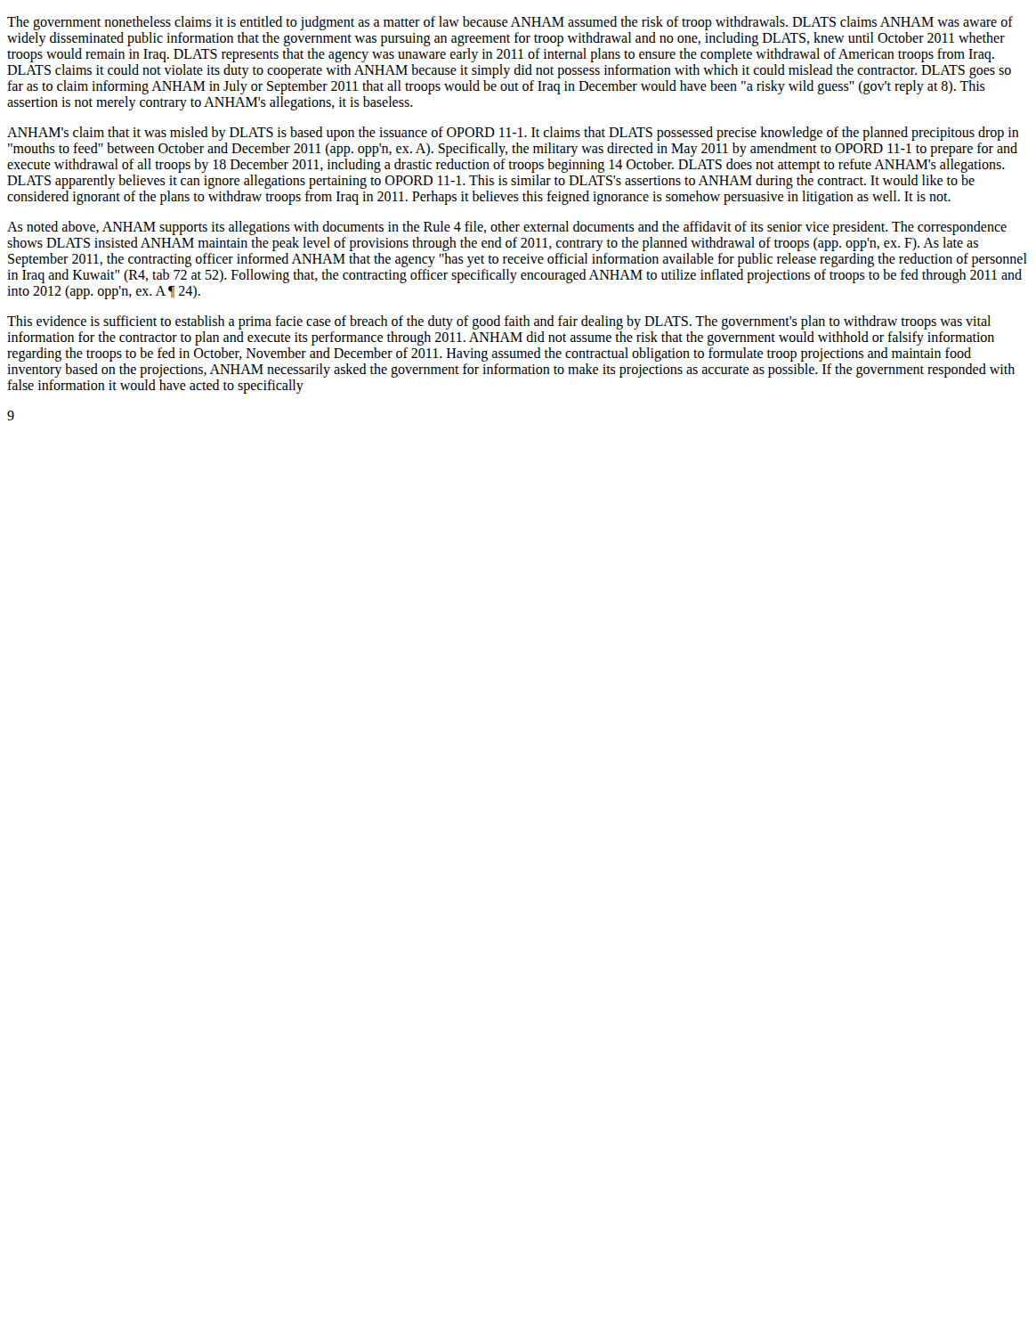The government nonetheless claims it is entitled to judgment as a matter of law because ANHAM assumed the risk of troop withdrawals. DLATS claims ANHAM was aware of widely disseminated public information that the government was pursuing an agreement for troop withdrawal and no one, including DLATS, knew until October 2011 whether troops would remain in Iraq. DLATS represents that the agency was unaware early in 2011 of internal plans to ensure the complete withdrawal of American troops from Iraq. DLATS claims it could not violate its duty to cooperate with ANHAM because it simply did not possess information with which it could mislead the contractor. DLATS goes so far as to claim informing ANHAM in July or September 2011 that all troops would be out of Iraq in December would have been "a risky wild guess" (gov't reply at 8). This assertion is not merely contrary to ANHAM's allegations, it is baseless.
ANHAM's claim that it was misled by DLATS is based upon the issuance of OPORD 11-1. It claims that DLATS possessed precise knowledge of the planned precipitous drop in "mouths to feed" between October and December 2011 (app. opp'n, ex. A). Specifically, the military was directed in May 2011 by amendment to OPORD 11-1 to prepare for and execute withdrawal of all troops by 18 December 2011, including a drastic reduction of troops beginning 14 October. DLATS does not attempt to refute ANHAM's allegations. DLATS apparently believes it can ignore allegations pertaining to OPORD 11-1. This is similar to DLATS's assertions to ANHAM during the contract. It would like to be considered ignorant of the plans to withdraw troops from Iraq in 2011. Perhaps it believes this feigned ignorance is somehow persuasive in litigation as well. It is not.
As noted above, ANHAM supports its allegations with documents in the Rule 4 file, other external documents and the affidavit of its senior vice president. The correspondence shows DLATS insisted ANHAM maintain the peak level of provisions through the end of 2011, contrary to the planned withdrawal of troops (app. opp'n, ex. F). As late as September 2011, the contracting officer informed ANHAM that the agency "has yet to receive official information available for public release regarding the reduction of personnel in Iraq and Kuwait" (R4, tab 72 at 52). Following that, the contracting officer specifically encouraged ANHAM to utilize inflated projections of troops to be fed through 2011 and into 2012 (app. opp'n, ex. A ¶ 24).
This evidence is sufficient to establish a prima facie case of breach of the duty of good faith and fair dealing by DLATS. The government's plan to withdraw troops was vital information for the contractor to plan and execute its performance through 2011. ANHAM did not assume the risk that the government would withhold or falsify information regarding the troops to be fed in October, November and December of 2011. Having assumed the contractual obligation to formulate troop projections and maintain food inventory based on the projections, ANHAM necessarily asked the government for information to make its projections as accurate as possible. If the government responded with false information it would have acted to specifically
9